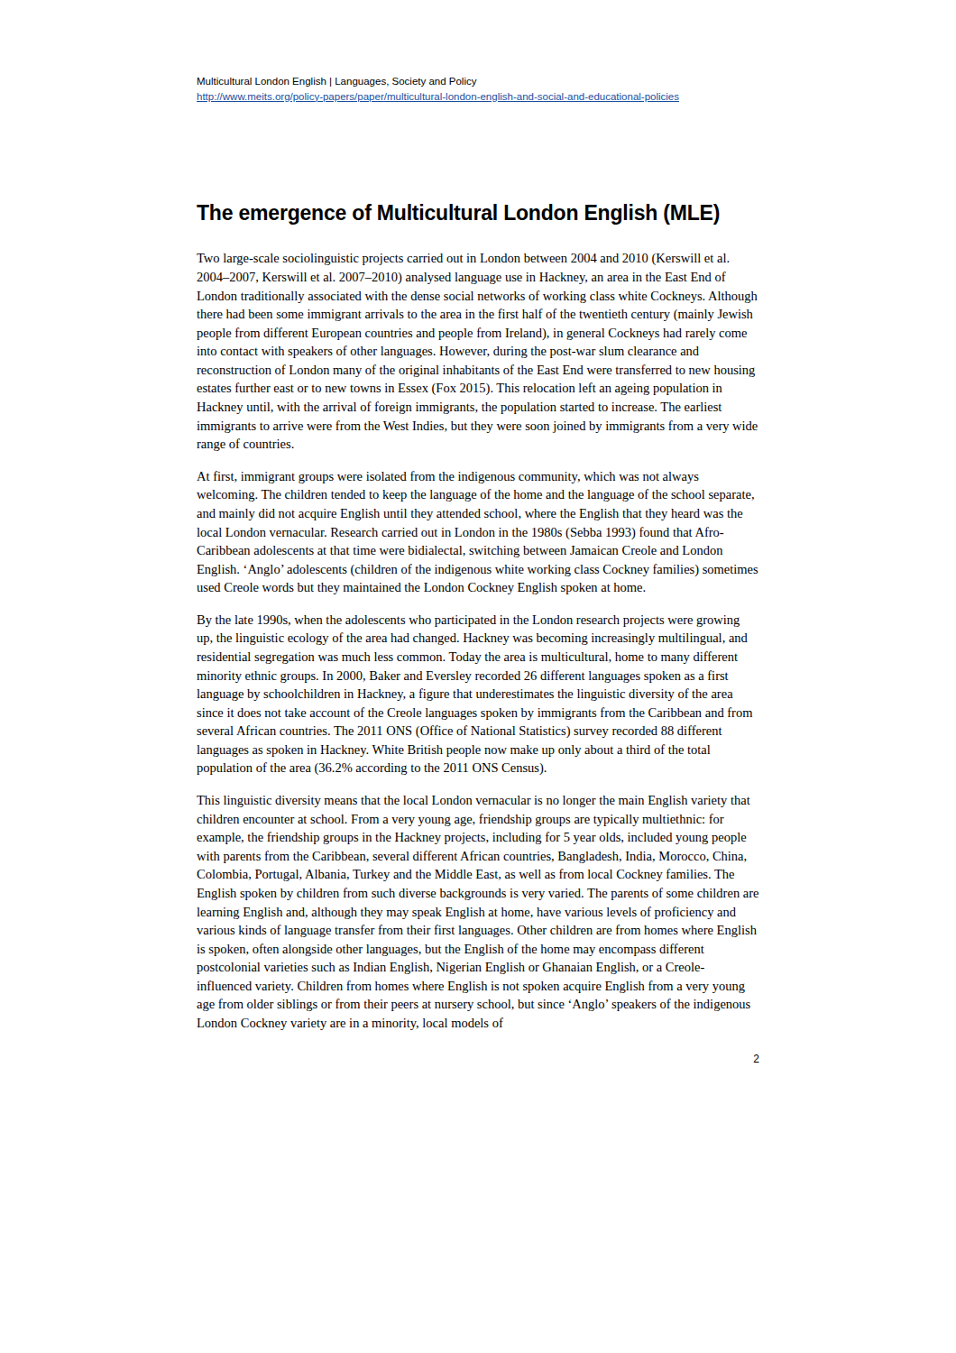Multicultural London English | Languages, Society and Policy
http://www.meits.org/policy-papers/paper/multicultural-london-english-and-social-and-educational-policies
The emergence of Multicultural London English (MLE)
Two large-scale sociolinguistic projects carried out in London between 2004 and 2010 (Kerswill et al. 2004–2007, Kerswill et al. 2007–2010) analysed language use in Hackney, an area in the East End of London traditionally associated with the dense social networks of working class white Cockneys. Although there had been some immigrant arrivals to the area in the first half of the twentieth century (mainly Jewish people from different European countries and people from Ireland), in general Cockneys had rarely come into contact with speakers of other languages. However, during the post-war slum clearance and reconstruction of London many of the original inhabitants of the East End were transferred to new housing estates further east or to new towns in Essex (Fox 2015). This relocation left an ageing population in Hackney until, with the arrival of foreign immigrants, the population started to increase. The earliest immigrants to arrive were from the West Indies, but they were soon joined by immigrants from a very wide range of countries.
At first, immigrant groups were isolated from the indigenous community, which was not always welcoming. The children tended to keep the language of the home and the language of the school separate, and mainly did not acquire English until they attended school, where the English that they heard was the local London vernacular. Research carried out in London in the 1980s (Sebba 1993) found that Afro-Caribbean adolescents at that time were bidialectal, switching between Jamaican Creole and London English. ‘Anglo’ adolescents (children of the indigenous white working class Cockney families) sometimes used Creole words but they maintained the London Cockney English spoken at home.
By the late 1990s, when the adolescents who participated in the London research projects were growing up, the linguistic ecology of the area had changed. Hackney was becoming increasingly multilingual, and residential segregation was much less common. Today the area is multicultural, home to many different minority ethnic groups. In 2000, Baker and Eversley recorded 26 different languages spoken as a first language by schoolchildren in Hackney, a figure that underestimates the linguistic diversity of the area since it does not take account of the Creole languages spoken by immigrants from the Caribbean and from several African countries. The 2011 ONS (Office of National Statistics) survey recorded 88 different languages as spoken in Hackney. White British people now make up only about a third of the total population of the area (36.2% according to the 2011 ONS Census).
This linguistic diversity means that the local London vernacular is no longer the main English variety that children encounter at school. From a very young age, friendship groups are typically multiethnic: for example, the friendship groups in the Hackney projects, including for 5 year olds, included young people with parents from the Caribbean, several different African countries, Bangladesh, India, Morocco, China, Colombia, Portugal, Albania, Turkey and the Middle East, as well as from local Cockney families. The English spoken by children from such diverse backgrounds is very varied. The parents of some children are learning English and, although they may speak English at home, have various levels of proficiency and various kinds of language transfer from their first languages. Other children are from homes where English is spoken, often alongside other languages, but the English of the home may encompass different postcolonial varieties such as Indian English, Nigerian English or Ghanaian English, or a Creole-influenced variety. Children from homes where English is not spoken acquire English from a very young age from older siblings or from their peers at nursery school, but since ‘Anglo’ speakers of the indigenous London Cockney variety are in a minority, local models of
2